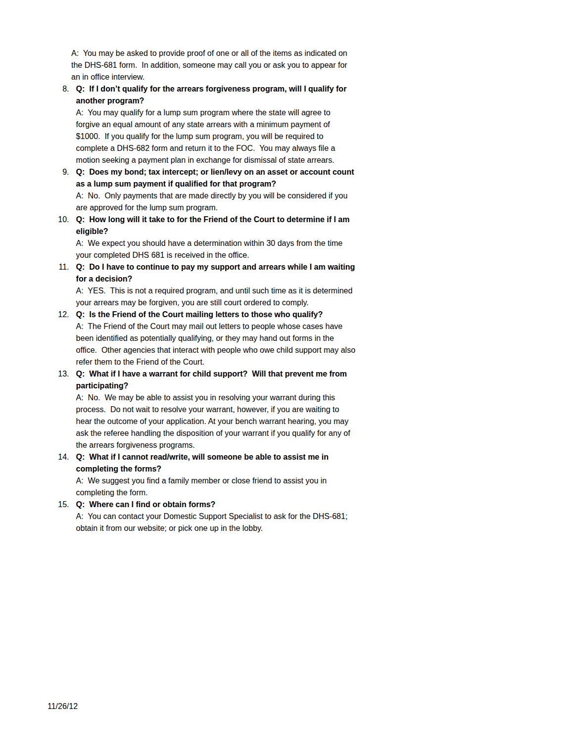A: You may be asked to provide proof of one or all of the items as indicated on the DHS-681 form. In addition, someone may call you or ask you to appear for an in office interview.
Q: If I don’t qualify for the arrears forgiveness program, will I qualify for another program?
A: You may qualify for a lump sum program where the state will agree to forgive an equal amount of any state arrears with a minimum payment of $1000. If you qualify for the lump sum program, you will be required to complete a DHS-682 form and return it to the FOC. You may always file a motion seeking a payment plan in exchange for dismissal of state arrears.
Q: Does my bond; tax intercept; or lien/levy on an asset or account count as a lump sum payment if qualified for that program?
A: No. Only payments that are made directly by you will be considered if you are approved for the lump sum program.
Q: How long will it take to for the Friend of the Court to determine if I am eligible?
A: We expect you should have a determination within 30 days from the time your completed DHS 681 is received in the office.
Q: Do I have to continue to pay my support and arrears while I am waiting for a decision?
A: YES. This is not a required program, and until such time as it is determined your arrears may be forgiven, you are still court ordered to comply.
Q: Is the Friend of the Court mailing letters to those who qualify?
A: The Friend of the Court may mail out letters to people whose cases have been identified as potentially qualifying, or they may hand out forms in the office. Other agencies that interact with people who owe child support may also refer them to the Friend of the Court.
Q: What if I have a warrant for child support? Will that prevent me from participating?
A: No. We may be able to assist you in resolving your warrant during this process. Do not wait to resolve your warrant, however, if you are waiting to hear the outcome of your application. At your bench warrant hearing, you may ask the referee handling the disposition of your warrant if you qualify for any of the arrears forgiveness programs.
Q: What if I cannot read/write, will someone be able to assist me in completing the forms?
A: We suggest you find a family member or close friend to assist you in completing the form.
Q: Where can I find or obtain forms?
A: You can contact your Domestic Support Specialist to ask for the DHS-681; obtain it from our website; or pick one up in the lobby.
11/26/12